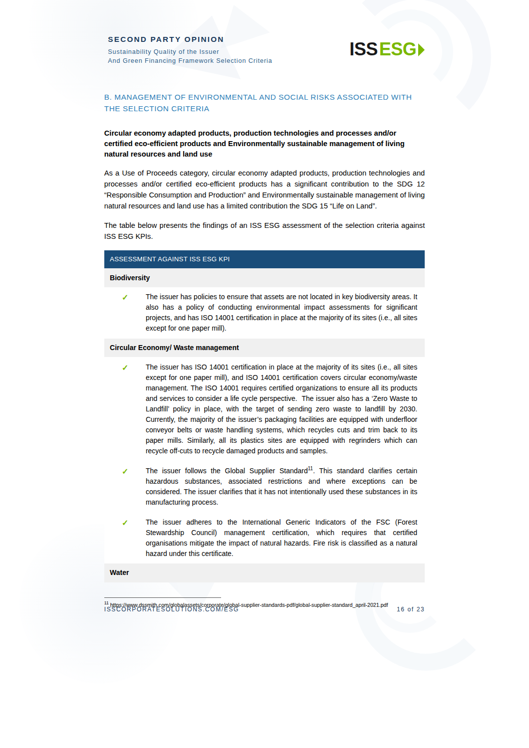Second Party Opinion
Sustainability Quality of the Issuer
And Green Financing Framework Selection Criteria
ISS ESG
B. Management of Environmental and Social Risks Associated with the Selection Criteria
Circular economy adapted products, production technologies and processes and/or certified eco-efficient products and Environmentally sustainable management of living natural resources and land use
As a Use of Proceeds category, circular economy adapted products, production technologies and processes and/or certified eco-efficient products has a significant contribution to the SDG 12 “Responsible Consumption and Production” and Environmentally sustainable management of living natural resources and land use has a limited contribution the SDG 15 “Life on Land”.
The table below presents the findings of an ISS ESG assessment of the selection criteria against ISS ESG KPIs.
| ASSESSMENT AGAINST ISS ESG KPI |
| --- |
| Biodiversity |
| ✓ | The issuer has policies to ensure that assets are not located in key biodiversity areas. It also has a policy of conducting environmental impact assessments for significant projects, and has ISO 14001 certification in place at the majority of its sites (i.e., all sites except for one paper mill). |
| Circular Economy/ Waste management |
| ✓ | The issuer has ISO 14001 certification in place at the majority of its sites (i.e., all sites except for one paper mill), and ISO 14001 certification covers circular economy/waste management. The ISO 14001 requires certified organizations to ensure all its products and services to consider a life cycle perspective. The issuer also has a ‘Zero Waste to Landfill’ policy in place, with the target of sending zero waste to landfill by 2030. Currently, the majority of the issuer’s packaging facilities are equipped with underfloor conveyor belts or waste handling systems, which recycles cuts and trim back to its paper mills. Similarly, all its plastics sites are equipped with regrinders which can recycle off-cuts to recycle damaged products and samples. |
| ✓ | The issuer follows the Global Supplier Standard 11 . This standard clarifies certain hazardous substances, associated restrictions and where exceptions can be considered. The issuer clarifies that it has not intentionally used these substances in its manufacturing process. |
| ✓ | The issuer adheres to the International Generic Indicators of the FSC (Forest Stewardship Council) management certification, which requires that certified organisations mitigate the impact of natural hazards. Fire risk is classified as a natural hazard under this certificate. |
| Water |
11 https://www.dssmith.com/globalassets/corporate/global-supplier-standards-pdf/global-supplier-standard_april-2021.pdf
ISSCORPORATESOLUTIONS.COM/ESG
16 of 23